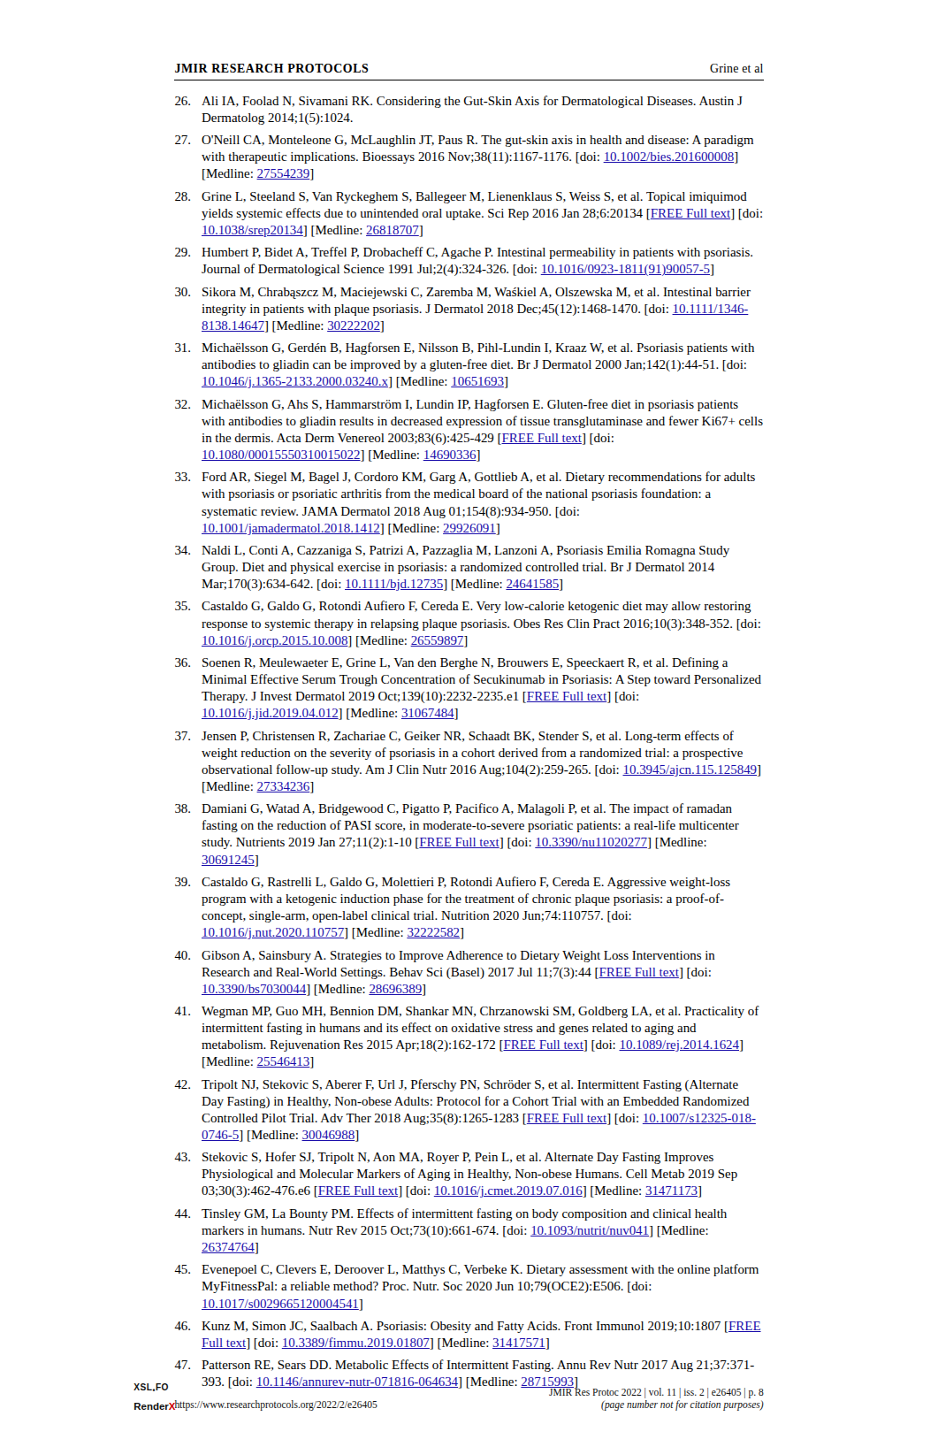JMIR Research Protocols
Grine et al
Ali IA, Foolad N, Sivamani RK. Considering the Gut-Skin Axis for Dermatological Diseases. Austin J Dermatolog 2014;1(5):1024.
O'Neill CA, Monteleone G, McLaughlin JT, Paus R. The gut-skin axis in health and disease: A paradigm with therapeutic implications. Bioessays 2016 Nov;38(11):1167-1176. [doi: 10.1002/bies.201600008] [Medline: 27554239]
Grine L, Steeland S, Van Ryckeghem S, Ballegeer M, Lienenklaus S, Weiss S, et al. Topical imiquimod yields systemic effects due to unintended oral uptake. Sci Rep 2016 Jan 28;6:20134 [FREE Full text] [doi: 10.1038/srep20134] [Medline: 26818707]
Humbert P, Bidet A, Treffel P, Drobacheff C, Agache P. Intestinal permeability in patients with psoriasis. Journal of Dermatological Science 1991 Jul;2(4):324-326. [doi: 10.1016/0923-1811(91)90057-5]
Sikora M, Chrabąszcz M, Maciejewski C, Zaremba M, Waśkiel A, Olszewska M, et al. Intestinal barrier integrity in patients with plaque psoriasis. J Dermatol 2018 Dec;45(12):1468-1470. [doi: 10.1111/1346-8138.14647] [Medline: 30222202]
Michaëlsson G, Gerdén B, Hagforsen E, Nilsson B, Pihl-Lundin I, Kraaz W, et al. Psoriasis patients with antibodies to gliadin can be improved by a gluten-free diet. Br J Dermatol 2000 Jan;142(1):44-51. [doi: 10.1046/j.1365-2133.2000.03240.x] [Medline: 10651693]
Michaëlsson G, Ahs S, Hammarström I, Lundin IP, Hagforsen E. Gluten-free diet in psoriasis patients with antibodies to gliadin results in decreased expression of tissue transglutaminase and fewer Ki67+ cells in the dermis. Acta Derm Venereol 2003;83(6):425-429 [FREE Full text] [doi: 10.1080/00015550310015022] [Medline: 14690336]
Ford AR, Siegel M, Bagel J, Cordoro KM, Garg A, Gottlieb A, et al. Dietary recommendations for adults with psoriasis or psoriatic arthritis from the medical board of the national psoriasis foundation: a systematic review. JAMA Dermatol 2018 Aug 01;154(8):934-950. [doi: 10.1001/jamadermatol.2018.1412] [Medline: 29926091]
Naldi L, Conti A, Cazzaniga S, Patrizi A, Pazzaglia M, Lanzoni A, Psoriasis Emilia Romagna Study Group. Diet and physical exercise in psoriasis: a randomized controlled trial. Br J Dermatol 2014 Mar;170(3):634-642. [doi: 10.1111/bjd.12735] [Medline: 24641585]
Castaldo G, Galdo G, Rotondi Aufiero F, Cereda E. Very low-calorie ketogenic diet may allow restoring response to systemic therapy in relapsing plaque psoriasis. Obes Res Clin Pract 2016;10(3):348-352. [doi: 10.1016/j.orcp.2015.10.008] [Medline: 26559897]
Soenen R, Meulewaeter E, Grine L, Van den Berghe N, Brouwers E, Speeckaert R, et al. Defining a Minimal Effective Serum Trough Concentration of Secukinumab in Psoriasis: A Step toward Personalized Therapy. J Invest Dermatol 2019 Oct;139(10):2232-2235.e1 [FREE Full text] [doi: 10.1016/j.jid.2019.04.012] [Medline: 31067484]
Jensen P, Christensen R, Zachariae C, Geiker NR, Schaadt BK, Stender S, et al. Long-term effects of weight reduction on the severity of psoriasis in a cohort derived from a randomized trial: a prospective observational follow-up study. Am J Clin Nutr 2016 Aug;104(2):259-265. [doi: 10.3945/ajcn.115.125849] [Medline: 27334236]
Damiani G, Watad A, Bridgewood C, Pigatto P, Pacifico A, Malagoli P, et al. The impact of ramadan fasting on the reduction of PASI score, in moderate-to-severe psoriatic patients: a real-life multicenter study. Nutrients 2019 Jan 27;11(2):1-10 [FREE Full text] [doi: 10.3390/nu11020277] [Medline: 30691245]
Castaldo G, Rastrelli L, Galdo G, Molettieri P, Rotondi Aufiero F, Cereda E. Aggressive weight-loss program with a ketogenic induction phase for the treatment of chronic plaque psoriasis: a proof-of-concept, single-arm, open-label clinical trial. Nutrition 2020 Jun;74:110757. [doi: 10.1016/j.nut.2020.110757] [Medline: 32222582]
Gibson A, Sainsbury A. Strategies to Improve Adherence to Dietary Weight Loss Interventions in Research and Real-World Settings. Behav Sci (Basel) 2017 Jul 11;7(3):44 [FREE Full text] [doi: 10.3390/bs7030044] [Medline: 28696389]
Wegman MP, Guo MH, Bennion DM, Shankar MN, Chrzanowski SM, Goldberg LA, et al. Practicality of intermittent fasting in humans and its effect on oxidative stress and genes related to aging and metabolism. Rejuvenation Res 2015 Apr;18(2):162-172 [FREE Full text] [doi: 10.1089/rej.2014.1624] [Medline: 25546413]
Tripolt NJ, Stekovic S, Aberer F, Url J, Pferschy PN, Schröder S, et al. Intermittent Fasting (Alternate Day Fasting) in Healthy, Non-obese Adults: Protocol for a Cohort Trial with an Embedded Randomized Controlled Pilot Trial. Adv Ther 2018 Aug;35(8):1265-1283 [FREE Full text] [doi: 10.1007/s12325-018-0746-5] [Medline: 30046988]
Stekovic S, Hofer SJ, Tripolt N, Aon MA, Royer P, Pein L, et al. Alternate Day Fasting Improves Physiological and Molecular Markers of Aging in Healthy, Non-obese Humans. Cell Metab 2019 Sep 03;30(3):462-476.e6 [FREE Full text] [doi: 10.1016/j.cmet.2019.07.016] [Medline: 31471173]
Tinsley GM, La Bounty PM. Effects of intermittent fasting on body composition and clinical health markers in humans. Nutr Rev 2015 Oct;73(10):661-674. [doi: 10.1093/nutrit/nuv041] [Medline: 26374764]
Evenepoel C, Clevers E, Deroover L, Matthys C, Verbeke K. Dietary assessment with the online platform MyFitnessPal: a reliable method? Proc. Nutr. Soc 2020 Jun 10;79(OCE2):E506. [doi: 10.1017/s0029665120004541]
Kunz M, Simon JC, Saalbach A. Psoriasis: Obesity and Fatty Acids. Front Immunol 2019;10:1807 [FREE Full text] [doi: 10.3389/fimmu.2019.01807] [Medline: 31417571]
Patterson RE, Sears DD. Metabolic Effects of Intermittent Fasting. Annu Rev Nutr 2017 Aug 21;37:371-393. [doi: 10.1146/annurev-nutr-071816-064634] [Medline: 28715993]
XSL•FO
RenderX
https://www.researchprotocols.org/2022/2/e26405
JMIR Res Protoc 2022 | vol. 11 | iss. 2 | e26405 | p. 8
(page number not for citation purposes)